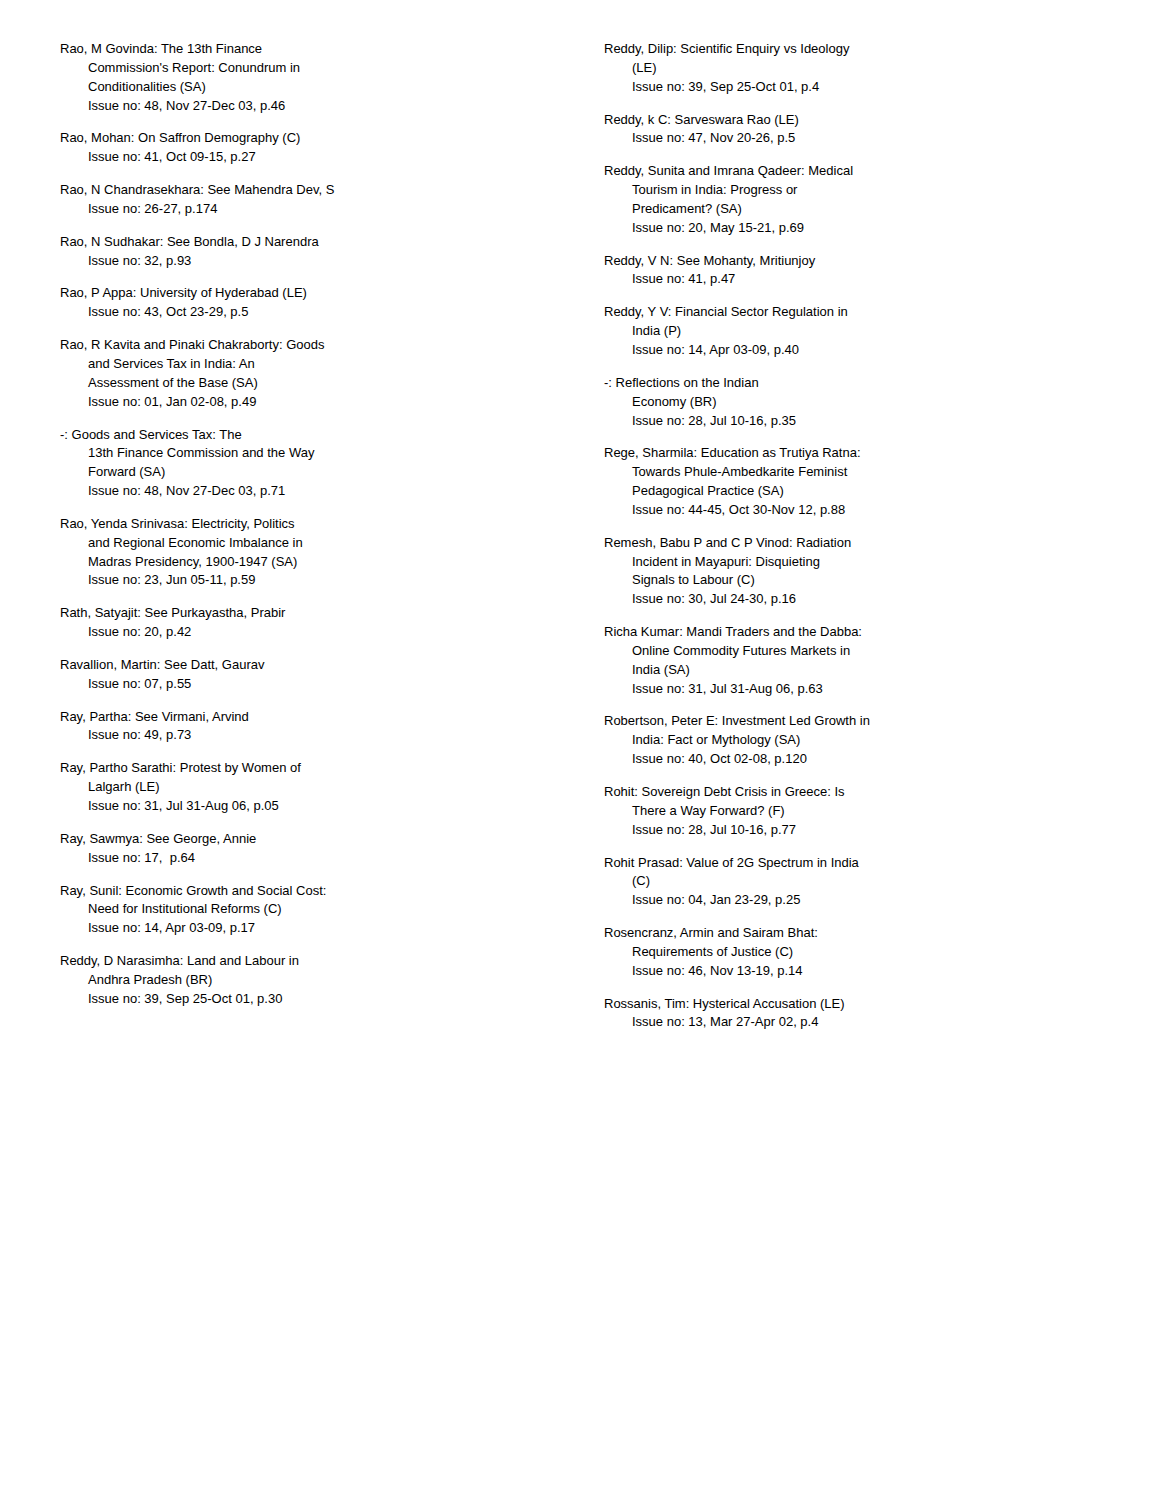Rao, M Govinda: The 13th Finance
Commission's Report: Conundrum in
Conditionalities (SA)
Issue no: 48, Nov 27-Dec 03, p.46
Rao, Mohan: On Saffron Demography (C)
Issue no: 41, Oct 09-15, p.27
Rao, N Chandrasekhara: See Mahendra Dev, S
Issue no: 26-27, p.174
Rao, N Sudhakar: See Bondla, D J Narendra
Issue no: 32, p.93
Rao, P Appa: University of Hyderabad (LE)
Issue no: 43, Oct 23-29, p.5
Rao, R Kavita and Pinaki Chakraborty: Goods
and Services Tax in India: An
Assessment of the Base (SA)
Issue no: 01, Jan 02-08, p.49
-: Goods and Services Tax: The
13th Finance Commission and the Way
Forward (SA)
Issue no: 48, Nov 27-Dec 03, p.71
Rao, Yenda Srinivasa: Electricity, Politics
and Regional Economic Imbalance in
Madras Presidency, 1900-1947 (SA)
Issue no: 23, Jun 05-11, p.59
Rath, Satyajit: See Purkayastha, Prabir
Issue no: 20, p.42
Ravallion, Martin: See Datt, Gaurav
Issue no: 07, p.55
Ray, Partha: See Virmani, Arvind
Issue no: 49, p.73
Ray, Partho Sarathi: Protest by Women of
Lalgarh (LE)
Issue no: 31, Jul 31-Aug 06, p.05
Ray, Sawmya: See George, Annie
Issue no: 17, p.64
Ray, Sunil: Economic Growth and Social Cost:
Need for Institutional Reforms (C)
Issue no: 14, Apr 03-09, p.17
Reddy, D Narasimha: Land and Labour in
Andhra Pradesh (BR)
Issue no: 39, Sep 25-Oct 01, p.30
Reddy, Dilip: Scientific Enquiry vs Ideology
(LE)
Issue no: 39, Sep 25-Oct 01, p.4
Reddy, k C: Sarveswara Rao (LE)
Issue no: 47, Nov 20-26, p.5
Reddy, Sunita and Imrana Qadeer: Medical
Tourism in India: Progress or
Predicament? (SA)
Issue no: 20, May 15-21, p.69
Reddy, V N: See Mohanty, Mritiunjoy
Issue no: 41, p.47
Reddy, Y V: Financial Sector Regulation in
India (P)
Issue no: 14, Apr 03-09, p.40
-: Reflections on the Indian
Economy (BR)
Issue no: 28, Jul 10-16, p.35
Rege, Sharmila: Education as Trutiya Ratna:
Towards Phule-Ambedkarite Feminist
Pedagogical Practice (SA)
Issue no: 44-45, Oct 30-Nov 12, p.88
Remesh, Babu P and C P Vinod: Radiation
Incident in Mayapuri: Disquieting
Signals to Labour (C)
Issue no: 30, Jul 24-30, p.16
Richa Kumar: Mandi Traders and the Dabba:
Online Commodity Futures Markets in
India (SA)
Issue no: 31, Jul 31-Aug 06, p.63
Robertson, Peter E: Investment Led Growth in
India: Fact or Mythology (SA)
Issue no: 40, Oct 02-08, p.120
Rohit: Sovereign Debt Crisis in Greece: Is
There a Way Forward? (F)
Issue no: 28, Jul 10-16, p.77
Rohit Prasad: Value of 2G Spectrum in India
(C)
Issue no: 04, Jan 23-29, p.25
Rosencranz, Armin and Sairam Bhat:
Requirements of Justice (C)
Issue no: 46, Nov 13-19, p.14
Rossanis, Tim: Hysterical Accusation (LE)
Issue no: 13, Mar 27-Apr 02, p.4